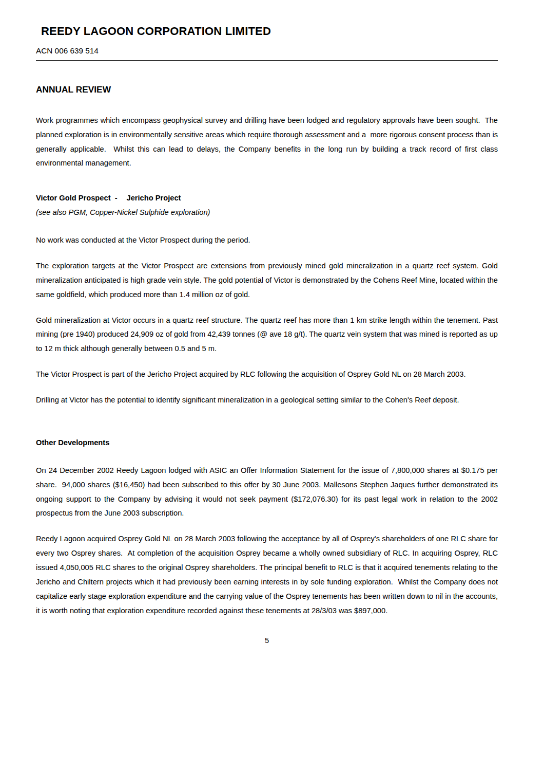REEDY LAGOON CORPORATION LIMITED
ACN 006 639 514
ANNUAL REVIEW
Work programmes which encompass geophysical survey and drilling have been lodged and regulatory approvals have been sought. The planned exploration is in environmentally sensitive areas which require thorough assessment and a more rigorous consent process than is generally applicable. Whilst this can lead to delays, the Company benefits in the long run by building a track record of first class environmental management.
Victor Gold Prospect - Jericho Project
(see also PGM, Copper-Nickel Sulphide exploration)
No work was conducted at the Victor Prospect during the period.
The exploration targets at the Victor Prospect are extensions from previously mined gold mineralization in a quartz reef system. Gold mineralization anticipated is high grade vein style. The gold potential of Victor is demonstrated by the Cohens Reef Mine, located within the same goldfield, which produced more than 1.4 million oz of gold.
Gold mineralization at Victor occurs in a quartz reef structure. The quartz reef has more than 1 km strike length within the tenement. Past mining (pre 1940) produced 24,909 oz of gold from 42,439 tonnes (@ ave 18 g/t). The quartz vein system that was mined is reported as up to 12 m thick although generally between 0.5 and 5 m.
The Victor Prospect is part of the Jericho Project acquired by RLC following the acquisition of Osprey Gold NL on 28 March 2003.
Drilling at Victor has the potential to identify significant mineralization in a geological setting similar to the Cohen's Reef deposit.
Other Developments
On 24 December 2002 Reedy Lagoon lodged with ASIC an Offer Information Statement for the issue of 7,800,000 shares at $0.175 per share. 94,000 shares ($16,450) had been subscribed to this offer by 30 June 2003. Mallesons Stephen Jaques further demonstrated its ongoing support to the Company by advising it would not seek payment ($172,076.30) for its past legal work in relation to the 2002 prospectus from the June 2003 subscription.
Reedy Lagoon acquired Osprey Gold NL on 28 March 2003 following the acceptance by all of Osprey's shareholders of one RLC share for every two Osprey shares. At completion of the acquisition Osprey became a wholly owned subsidiary of RLC. In acquiring Osprey, RLC issued 4,050,005 RLC shares to the original Osprey shareholders. The principal benefit to RLC is that it acquired tenements relating to the Jericho and Chiltern projects which it had previously been earning interests in by sole funding exploration. Whilst the Company does not capitalize early stage exploration expenditure and the carrying value of the Osprey tenements has been written down to nil in the accounts, it is worth noting that exploration expenditure recorded against these tenements at 28/3/03 was $897,000.
5